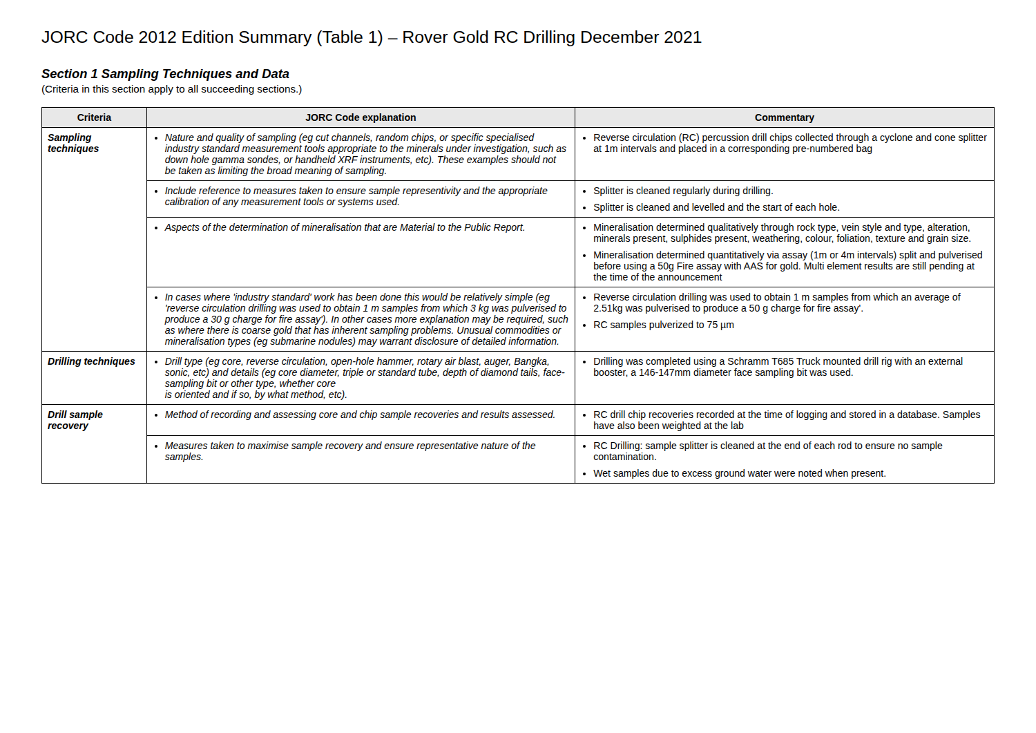JORC Code 2012 Edition Summary (Table 1) – Rover Gold RC Drilling December 2021
Section 1 Sampling Techniques and Data
(Criteria in this section apply to all succeeding sections.)
| Criteria | JORC Code explanation | Commentary |
| --- | --- | --- |
| Sampling techniques | Nature and quality of sampling (eg cut channels, random chips, or specific specialised industry standard measurement tools appropriate to the minerals under investigation, such as down hole gamma sondes, or handheld XRF instruments, etc). These examples should not be taken as limiting the broad meaning of sampling. | Reverse circulation (RC) percussion drill chips collected through a cyclone and cone splitter at 1m intervals and placed in a corresponding pre-numbered bag |
| Include reference to measures taken to ensure sample representivity and the appropriate calibration of any measurement tools or systems used. | Splitter is cleaned regularly during drilling. Splitter is cleaned and levelled and the start of each hole. |
| Aspects of the determination of mineralisation that are Material to the Public Report. | Mineralisation determined qualitatively through rock type, vein style and type, alteration, minerals present, sulphides present, weathering, colour, foliation, texture and grain size. Mineralisation determined quantitatively via assay (1m or 4m intervals) split and pulverised before using a 50g Fire assay with AAS for gold. Multi element results are still pending at the time of the announcement |
| In cases where 'industry standard' work has been done this would be relatively simple (eg 'reverse circulation drilling was used to obtain 1 m samples from which 3 kg was pulverised to produce a 30 g charge for fire assay'). In other cases more explanation may be required, such as where there is coarse gold that has inherent sampling problems. Unusual commodities or mineralisation types (eg submarine nodules) may warrant disclosure of detailed information. | Reverse circulation drilling was used to obtain 1 m samples from which an average of 2.51kg was pulverised to produce a 50 g charge for fire assay'. RC samples pulverized to 75 µm |
| Drilling techniques | Drill type (eg core, reverse circulation, open-hole hammer, rotary air blast, auger, Bangka, sonic, etc) and details (eg core diameter, triple or standard tube, depth of diamond tails, face-sampling bit or other type, whether core is oriented and if so, by what method, etc). | Drilling was completed using a Schramm T685 Truck mounted drill rig with an external booster, a 146-147mm diameter face sampling bit was used. |
| Drill sample recovery | Method of recording and assessing core and chip sample recoveries and results assessed. | RC drill chip recoveries recorded at the time of logging and stored in a database. Samples have also been weighted at the lab |
| Measures taken to maximise sample recovery and ensure representative nature of the samples. | RC Drilling: sample splitter is cleaned at the end of each rod to ensure no sample contamination. Wet samples due to excess ground water were noted when present. |